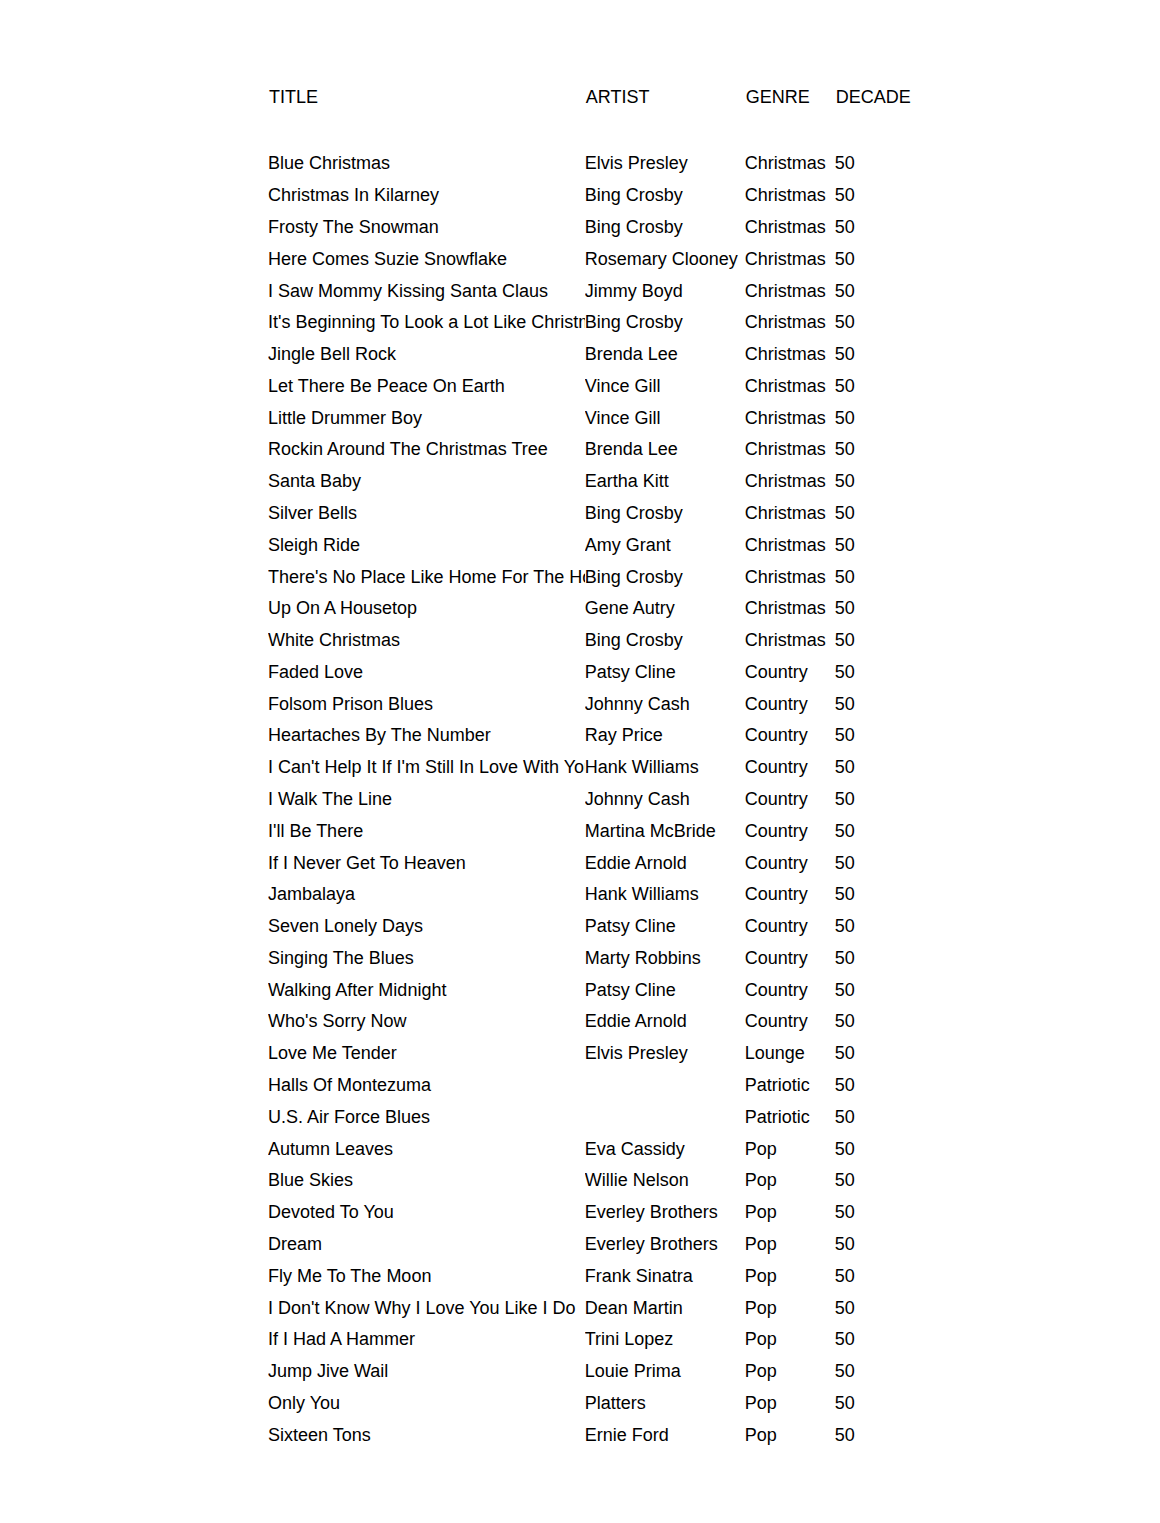| TITLE | ARTIST | GENRE | DECADE |
| --- | --- | --- | --- |
| Blue Christmas | Elvis Presley | Christmas | 50 |
| Christmas In Kilarney | Bing Crosby | Christmas | 50 |
| Frosty The Snowman | Bing Crosby | Christmas | 50 |
| Here Comes Suzie Snowflake | Rosemary Clooney | Christmas | 50 |
| I Saw Mommy Kissing Santa Claus | Jimmy Boyd | Christmas | 50 |
| It's Beginning To Look a Lot Like Christmas | Bing Crosby | Christmas | 50 |
| Jingle Bell Rock | Brenda Lee | Christmas | 50 |
| Let There Be Peace On Earth | Vince Gill | Christmas | 50 |
| Little Drummer Boy | Vince Gill | Christmas | 50 |
| Rockin Around The Christmas Tree | Brenda Lee | Christmas | 50 |
| Santa Baby | Eartha Kitt | Christmas | 50 |
| Silver Bells | Bing Crosby | Christmas | 50 |
| Sleigh Ride | Amy Grant | Christmas | 50 |
| There's No Place Like Home For The Holidays | Bing Crosby | Christmas | 50 |
| Up On A Housetop | Gene Autry | Christmas | 50 |
| White Christmas | Bing Crosby | Christmas | 50 |
| Faded Love | Patsy Cline | Country | 50 |
| Folsom Prison Blues | Johnny Cash | Country | 50 |
| Heartaches By The Number | Ray Price | Country | 50 |
| I Can't Help It If I'm Still In Love With You | Hank Williams | Country | 50 |
| I Walk The Line | Johnny Cash | Country | 50 |
| I'll Be There | Martina McBride | Country | 50 |
| If I Never Get To Heaven | Eddie Arnold | Country | 50 |
| Jambalaya | Hank Williams | Country | 50 |
| Seven Lonely Days | Patsy Cline | Country | 50 |
| Singing The Blues | Marty Robbins | Country | 50 |
| Walking After Midnight | Patsy Cline | Country | 50 |
| Who's Sorry Now | Eddie Arnold | Country | 50 |
| Love Me Tender | Elvis Presley | Lounge | 50 |
| Halls Of Montezuma | | Patriotic | 50 |
| U.S. Air Force Blues | | Patriotic | 50 |
| Autumn Leaves | Eva Cassidy | Pop | 50 |
| Blue Skies | Willie Nelson | Pop | 50 |
| Devoted To You | Everley Brothers | Pop | 50 |
| Dream | Everley Brothers | Pop | 50 |
| Fly Me To The Moon | Frank Sinatra | Pop | 50 |
| I Don't Know Why I Love You Like I Do | Dean Martin | Pop | 50 |
| If I Had A Hammer | Trini Lopez | Pop | 50 |
| Jump Jive Wail | Louie Prima | Pop | 50 |
| Only You | Platters | Pop | 50 |
| Sixteen Tons | Ernie Ford | Pop | 50 |